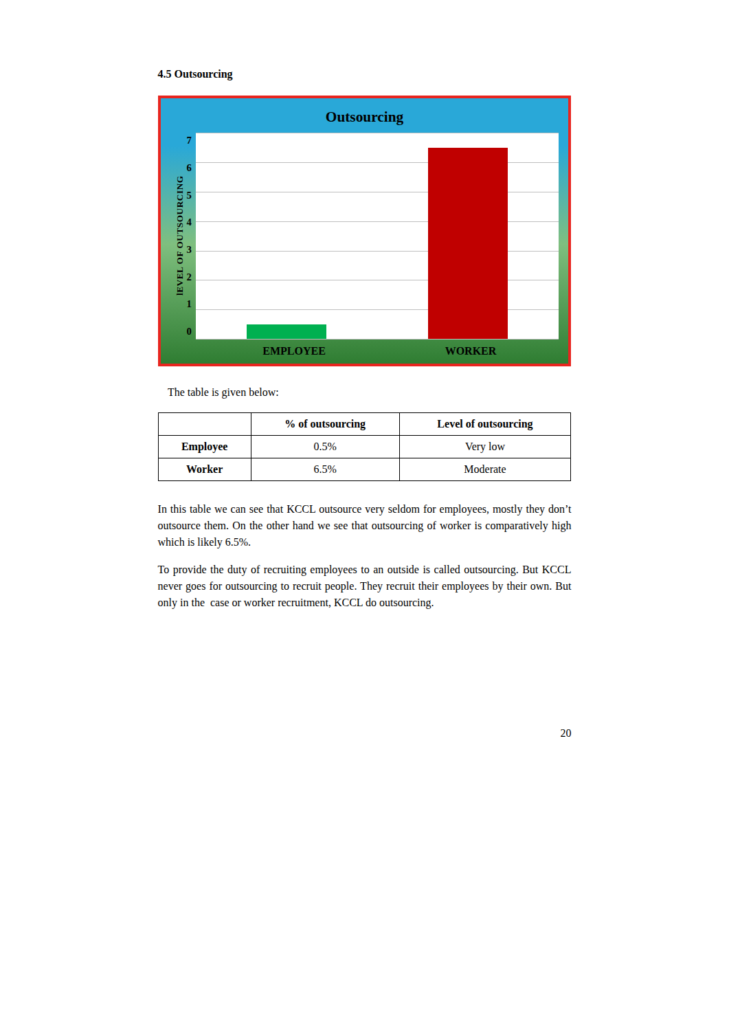4.5 Outsourcing
Outsourcing
lEVEL OF OUTSOURCING
7 6 5 4 3 2 1 0
EMPLOYEE WORKER
The table is given below:
| | % of outsourcing | Level of outsourcing |
| Employee | 0.5% | Very low |
| Worker | 6.5% | Moderate |
In this table we can see that KCCL outsource very seldom for employees, mostly they don’t outsource them. On the other hand we see that outsourcing of worker is comparatively high which is likely 6.5%.
To provide the duty of recruiting employees to an outside is called outsourcing. But KCCL never goes for outsourcing to recruit people. They recruit their employees by their own. But only in the case or worker recruitment, KCCL do outsourcing.
20